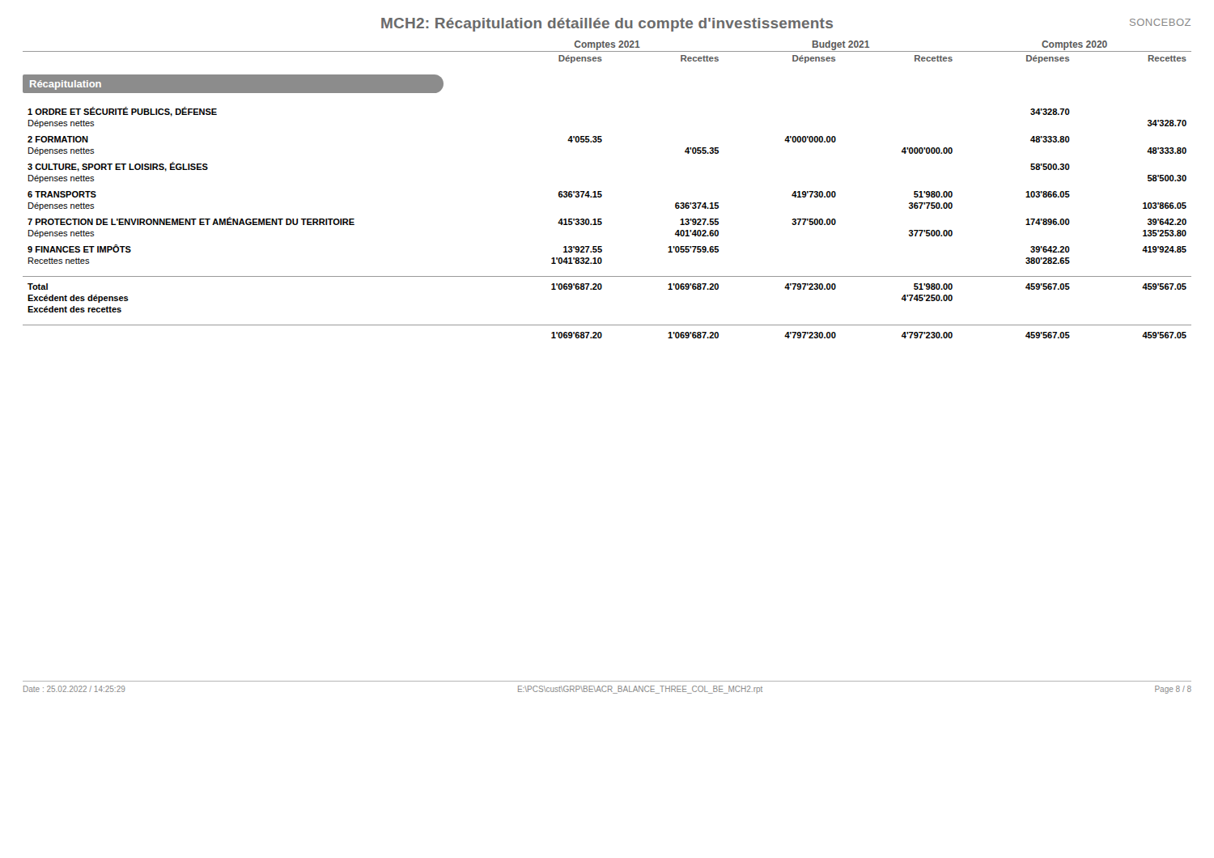SONCEBOZ
MCH2: Récapitulation détaillée du compte d'investissements
| | Comptes 2021 | Budget 2021 | Comptes 2020 |
| --- | --- | --- | --- |
| | Dépenses | Recettes | Dépenses | Recettes | Dépenses | Recettes |
| Récapitulation |
| 1 ORDRE ET SÉCURITÉ PUBLICS, DÉFENSE | | | | | 34'328.70 | |
| Dépenses nettes | | | | | | 34'328.70 |
| 2 FORMATION | 4'055.35 | | 4'000'000.00 | | 48'333.80 | |
| Dépenses nettes | | 4'055.35 | | 4'000'000.00 | | 48'333.80 |
| 3 CULTURE, SPORT ET LOISIRS, ÉGLISES | | | | | 58'500.30 | |
| Dépenses nettes | | | | | | 58'500.30 |
| 6 TRANSPORTS | 636'374.15 | | 419'730.00 | 51'980.00 | 103'866.05 | |
| Dépenses nettes | | 636'374.15 | | 367'750.00 | | 103'866.05 |
| 7 PROTECTION DE L'ENVIRONNEMENT ET AMÉNAGEMENT DU TERRITOIRE | 415'330.15 | 13'927.55 | 377'500.00 | | 174'896.00 | 39'642.20 |
| Dépenses nettes | | 401'402.60 | | 377'500.00 | | 135'253.80 |
| 9 FINANCES ET IMPÔTS | 13'927.55 | 1'055'759.65 | | | 39'642.20 | 419'924.85 |
| Recettes nettes | 1'041'832.10 | | | | 380'282.65 | |
| Total | 1'069'687.20 | 1'069'687.20 | 4'797'230.00 | 51'980.00 | 459'567.05 | 459'567.05 |
| Excédent des dépenses | | | | 4'745'250.00 | | |
| Excédent des recettes | | | | | | |
| | 1'069'687.20 | 1'069'687.20 | 4'797'230.00 | 4'797'230.00 | 459'567.05 | 459'567.05 |
Date : 25.02.2022 / 14:25:29
E:\PCS\cust\GRP\BE\ACR_BALANCE_THREE_COL_BE_MCH2.rpt
Page 8 / 8